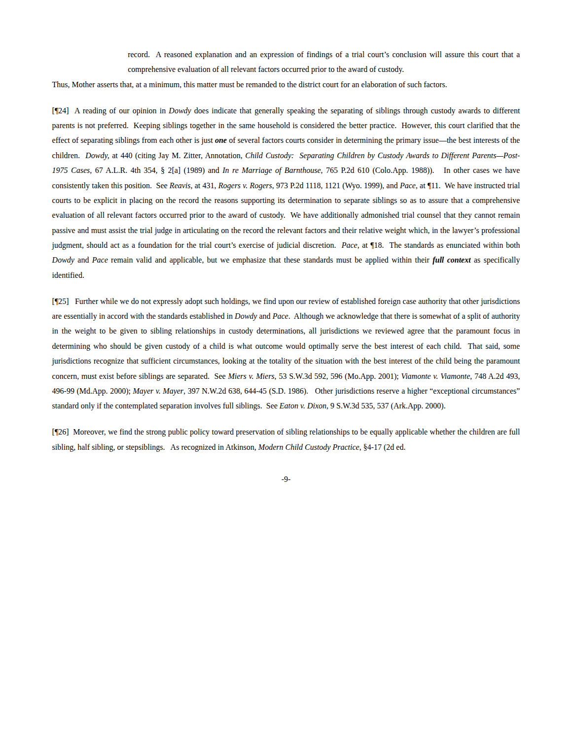record. A reasoned explanation and an expression of findings of a trial court’s conclusion will assure this court that a comprehensive evaluation of all relevant factors occurred prior to the award of custody.
Thus, Mother asserts that, at a minimum, this matter must be remanded to the district court for an elaboration of such factors.
[¶24] A reading of our opinion in Dowdy does indicate that generally speaking the separating of siblings through custody awards to different parents is not preferred. Keeping siblings together in the same household is considered the better practice. However, this court clarified that the effect of separating siblings from each other is just one of several factors courts consider in determining the primary issue—the best interests of the children. Dowdy, at 440 (citing Jay M. Zitter, Annotation, Child Custody: Separating Children by Custody Awards to Different Parents—Post-1975 Cases, 67 A.L.R. 4th 354, § 2[a] (1989) and In re Marriage of Barnthouse, 765 P.2d 610 (Colo.App. 1988)). In other cases we have consistently taken this position. See Reavis, at 431, Rogers v. Rogers, 973 P.2d 1118, 1121 (Wyo. 1999), and Pace, at ¶11. We have instructed trial courts to be explicit in placing on the record the reasons supporting its determination to separate siblings so as to assure that a comprehensive evaluation of all relevant factors occurred prior to the award of custody. We have additionally admonished trial counsel that they cannot remain passive and must assist the trial judge in articulating on the record the relevant factors and their relative weight which, in the lawyer’s professional judgment, should act as a foundation for the trial court’s exercise of judicial discretion. Pace, at ¶18. The standards as enunciated within both Dowdy and Pace remain valid and applicable, but we emphasize that these standards must be applied within their full context as specifically identified.
[¶25] Further while we do not expressly adopt such holdings, we find upon our review of established foreign case authority that other jurisdictions are essentially in accord with the standards established in Dowdy and Pace. Although we acknowledge that there is somewhat of a split of authority in the weight to be given to sibling relationships in custody determinations, all jurisdictions we reviewed agree that the paramount focus in determining who should be given custody of a child is what outcome would optimally serve the best interest of each child. That said, some jurisdictions recognize that sufficient circumstances, looking at the totality of the situation with the best interest of the child being the paramount concern, must exist before siblings are separated. See Miers v. Miers, 53 S.W.3d 592, 596 (Mo.App. 2001); Viamonte v. Viamonte, 748 A.2d 493, 496-99 (Md.App. 2000); Mayer v. Mayer, 397 N.W.2d 638, 644-45 (S.D. 1986). Other jurisdictions reserve a higher “exceptional circumstances” standard only if the contemplated separation involves full siblings. See Eaton v. Dixon, 9 S.W.3d 535, 537 (Ark.App. 2000).
[¶26] Moreover, we find the strong public policy toward preservation of sibling relationships to be equally applicable whether the children are full sibling, half sibling, or stepsiblings. As recognized in Atkinson, Modern Child Custody Practice, §4-17 (2d ed.
-9-